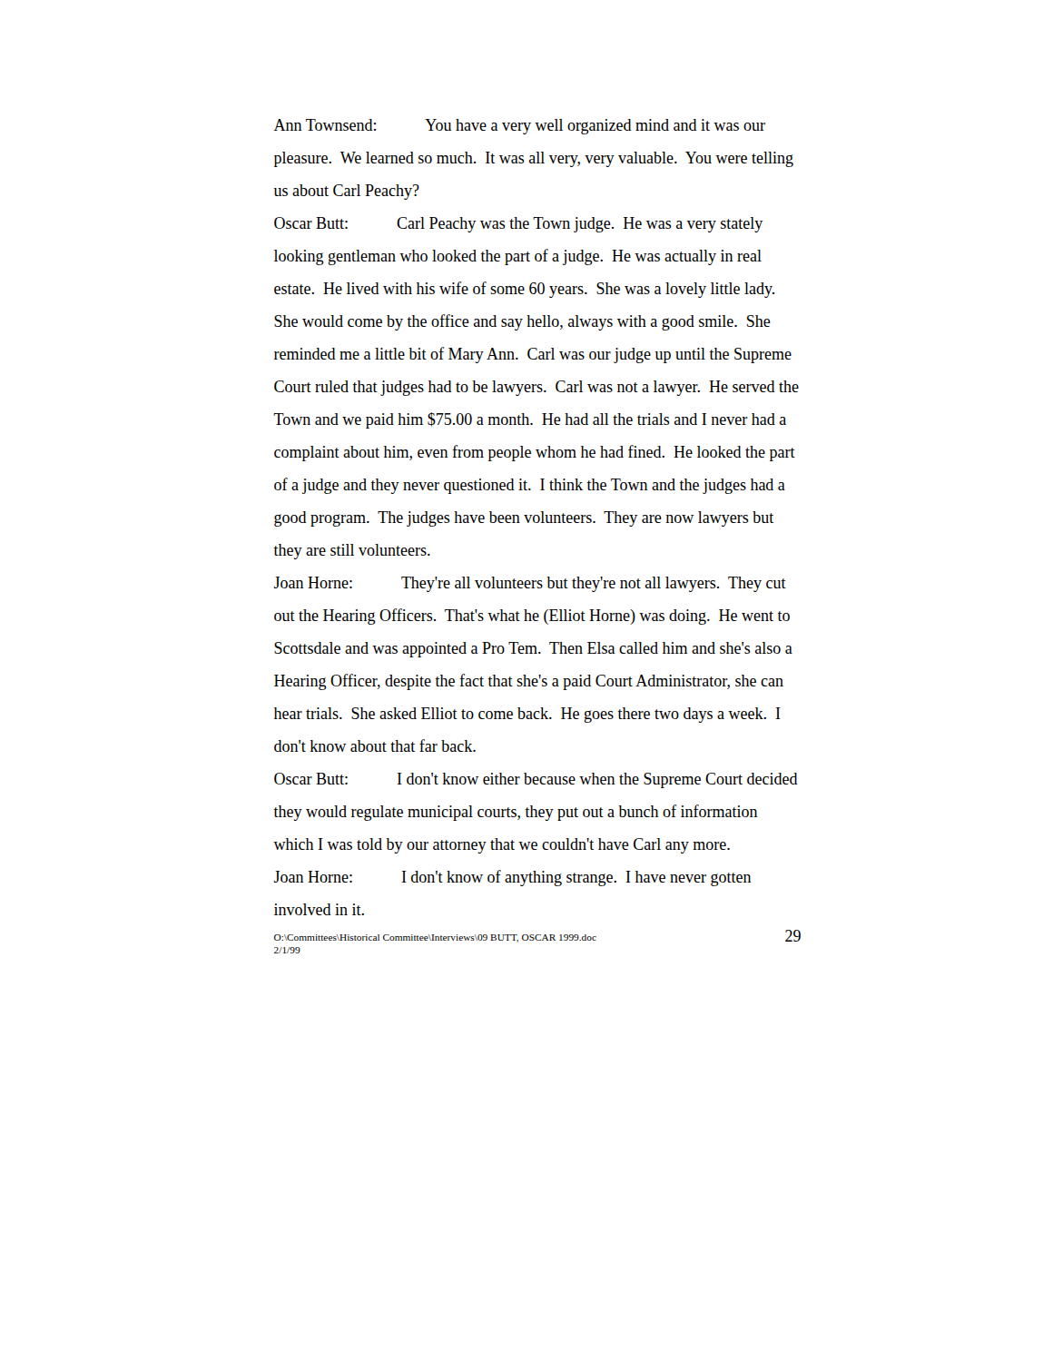Ann Townsend: You have a very well organized mind and it was our pleasure. We learned so much. It was all very, very valuable. You were telling us about Carl Peachy?
Oscar Butt: Carl Peachy was the Town judge. He was a very stately looking gentleman who looked the part of a judge. He was actually in real estate. He lived with his wife of some 60 years. She was a lovely little lady. She would come by the office and say hello, always with a good smile. She reminded me a little bit of Mary Ann. Carl was our judge up until the Supreme Court ruled that judges had to be lawyers. Carl was not a lawyer. He served the Town and we paid him $75.00 a month. He had all the trials and I never had a complaint about him, even from people whom he had fined. He looked the part of a judge and they never questioned it. I think the Town and the judges had a good program. The judges have been volunteers. They are now lawyers but they are still volunteers.
Joan Horne: They're all volunteers but they're not all lawyers. They cut out the Hearing Officers. That's what he (Elliot Horne) was doing. He went to Scottsdale and was appointed a Pro Tem. Then Elsa called him and she's also a Hearing Officer, despite the fact that she's a paid Court Administrator, she can hear trials. She asked Elliot to come back. He goes there two days a week. I don't know about that far back.
Oscar Butt: I don't know either because when the Supreme Court decided they would regulate municipal courts, they put out a bunch of information which I was told by our attorney that we couldn't have Carl any more.
Joan Horne: I don't know of anything strange. I have never gotten involved in it.
O:\Committees\Historical Committee\Interviews\09 BUTT, OSCAR 1999.doc
2/1/99 29